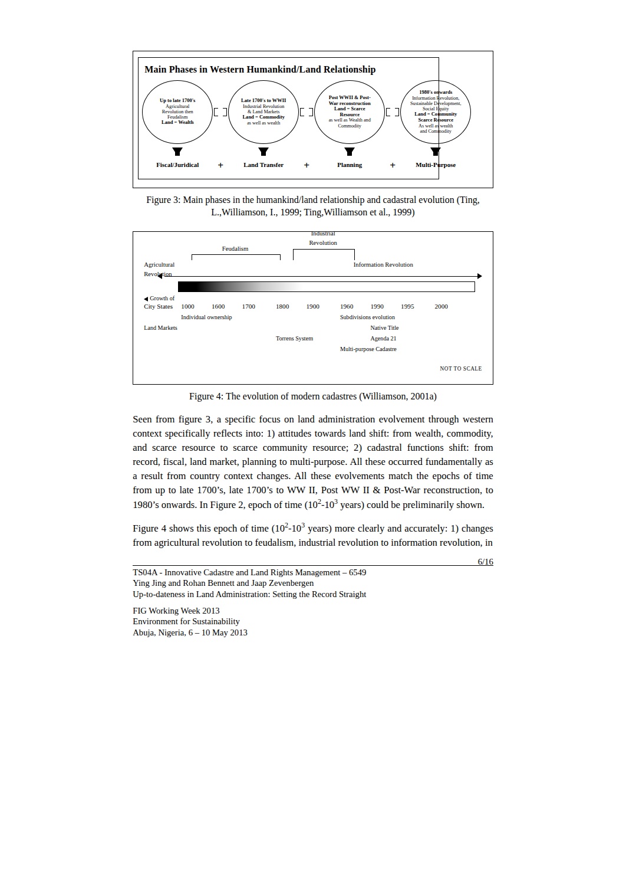Main Phases in Western Humankind/Land Relationship
Up to late 1700's
Agricultural
Revolution then
Feudalism
Land = Wealth
Late 1700's to WWII
Industrial Revolution
& Land Markets
Land = Commodity
as well as wealth
Post WWII & Post-
War reconstruction
Land = Scarce
Resource
as well as Wealth and
Commodity
1980's onwards
Information Revolution,
Sustainable Development,
Social Equity
Land = Community
Scarce Resource
As well as wealth
and Commodity
Fiscal/Juridical
+
Land Transfer
+
Planning
+
Multi-Purpose
Figure 3: Main phases in the humankind/land relationship and cadastral evolution (Ting,
L.,Williamson, I., 1999; Ting,Williamson et al., 1999)
Feudalism
Industrial
Revolution
Agricultural
Revolution
Information Revolution
Growth of
City States 1000 1600 1700 1800 1900 1960 1990 1995 2000
Individual ownership Subdivisions evolution Land Markets Native Title Torrens System Agenda 21 Multi-purpose Cadastre
NOT TO SCALE
Figure 4: The evolution of modern cadastres (Williamson, 2001a)
Seen from figure 3, a specific focus on land administration evolvement through western context specifically reflects into: 1) attitudes towards land shift: from wealth, commodity, and scarce resource to scarce community resource; 2) cadastral functions shift: from record, fiscal, land market, planning to multi-purpose. All these occurred fundamentally as a result from country context changes. All these evolvements match the epochs of time from up to late 1700’s, late 1700’s to WW II, Post WW II & Post-War reconstruction, to 1980’s onwards. In Figure 2, epoch of time (102-103 years) could be preliminarily shown.
Figure 4 shows this epoch of time (102-103 years) more clearly and accurately: 1) changes from agricultural revolution to feudalism, industrial revolution to information revolution, in
6/16
TS04A - Innovative Cadastre and Land Rights Management – 6549
Ying Jing and Rohan Bennett and Jaap Zevenbergen
Up-to-dateness in Land Administration: Setting the Record Straight
FIG Working Week 2013
Environment for Sustainability
Abuja, Nigeria, 6 – 10 May 2013